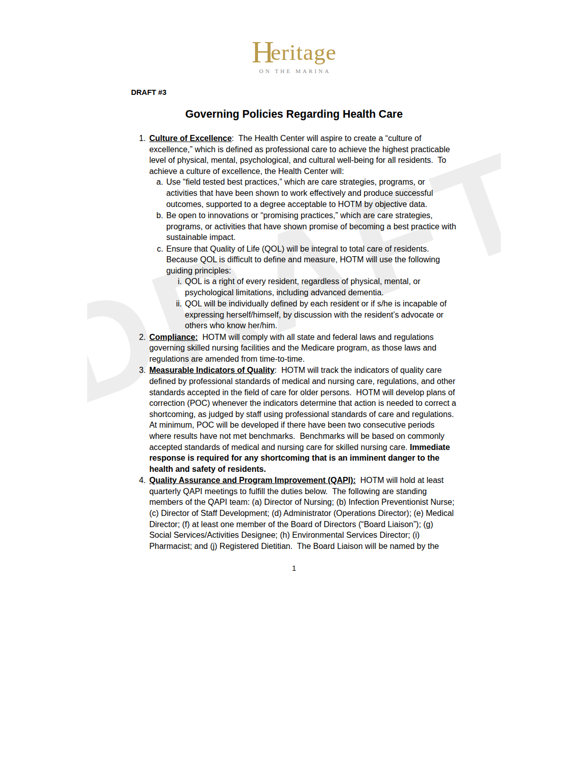DRAFT
Heritage
on the Marina
DRAFT #3
Governing Policies Regarding Health Care
Culture of Excellence: The Health Center will aspire to create a “culture of excellence,” which is defined as professional care to achieve the highest practicable level of physical, mental, psychological, and cultural well-being for all residents. To achieve a culture of excellence, the Health Center will:
Use “field tested best practices,” which are care strategies, programs, or activities that have been shown to work effectively and produce successful outcomes, supported to a degree acceptable to HOTM by objective data.
Be open to innovations or “promising practices,” which are care strategies, programs, or activities that have shown promise of becoming a best practice with sustainable impact.
Ensure that Quality of Life (QOL) will be integral to total care of residents. Because QOL is difficult to define and measure, HOTM will use the following guiding principles:
QOL is a right of every resident, regardless of physical, mental, or psychological limitations, including advanced dementia.
QOL will be individually defined by each resident or if s/he is incapable of expressing herself/himself, by discussion with the resident’s advocate or others who know her/him.
Compliance: HOTM will comply with all state and federal laws and regulations governing skilled nursing facilities and the Medicare program, as those laws and regulations are amended from time-to-time.
Measurable Indicators of Quality: HOTM will track the indicators of quality care defined by professional standards of medical and nursing care, regulations, and other standards accepted in the field of care for older persons. HOTM will develop plans of correction (POC) whenever the indicators determine that action is needed to correct a shortcoming, as judged by staff using professional standards of care and regulations. At minimum, POC will be developed if there have been two consecutive periods where results have not met benchmarks. Benchmarks will be based on commonly accepted standards of medical and nursing care for skilled nursing care. Immediate response is required for any shortcoming that is an imminent danger to the health and safety of residents.
Quality Assurance and Program Improvement (QAPI): HOTM will hold at least quarterly QAPI meetings to fulfill the duties below. The following are standing members of the QAPI team: (a) Director of Nursing; (b) Infection Preventionist Nurse; (c) Director of Staff Development; (d) Administrator (Operations Director); (e) Medical Director; (f) at least one member of the Board of Directors (“Board Liaison”); (g) Social Services/Activities Designee; (h) Environmental Services Director; (i) Pharmacist; and (j) Registered Dietitian. The Board Liaison will be named by the
1